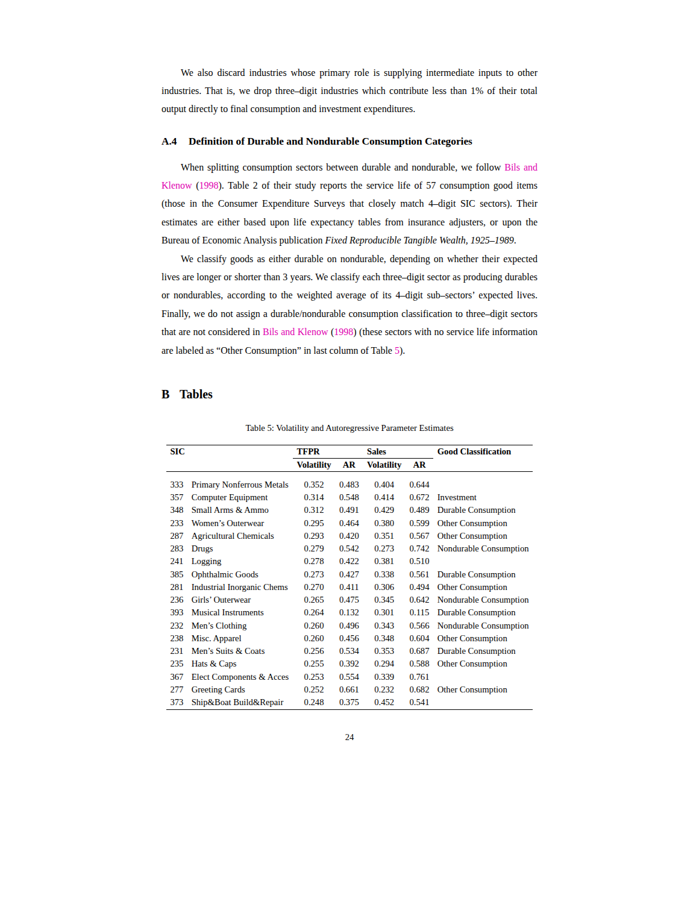We also discard industries whose primary role is supplying intermediate inputs to other industries. That is, we drop three–digit industries which contribute less than 1% of their total output directly to final consumption and investment expenditures.
A.4 Definition of Durable and Nondurable Consumption Categories
When splitting consumption sectors between durable and nondurable, we follow Bils and Klenow (1998). Table 2 of their study reports the service life of 57 consumption good items (those in the Consumer Expenditure Surveys that closely match 4–digit SIC sectors). Their estimates are either based upon life expectancy tables from insurance adjusters, or upon the Bureau of Economic Analysis publication Fixed Reproducible Tangible Wealth, 1925–1989.
We classify goods as either durable on nondurable, depending on whether their expected lives are longer or shorter than 3 years. We classify each three–digit sector as producing durables or nondurables, according to the weighted average of its 4–digit sub–sectors’ expected lives. Finally, we do not assign a durable/nondurable consumption classification to three–digit sectors that are not considered in Bils and Klenow (1998) (these sectors with no service life information are labeled as “Other Consumption” in last column of Table 5).
BTables
Table 5: Volatility and Autoregressive Parameter Estimates
| SIC | TFPR | Sales | Good Classification |
| --- | --- | --- | --- |
| | | Volatility | AR | Volatility | AR | |
| 333 | Primary Nonferrous Metals | 0.352 | 0.483 | 0.404 | 0.644 | |
| 357 | Computer Equipment | 0.314 | 0.548 | 0.414 | 0.672 | Investment |
| 348 | Small Arms & Ammo | 0.312 | 0.491 | 0.429 | 0.489 | Durable Consumption |
| 233 | Women’s Outerwear | 0.295 | 0.464 | 0.380 | 0.599 | Other Consumption |
| 287 | Agricultural Chemicals | 0.293 | 0.420 | 0.351 | 0.567 | Other Consumption |
| 283 | Drugs | 0.279 | 0.542 | 0.273 | 0.742 | Nondurable Consumption |
| 241 | Logging | 0.278 | 0.422 | 0.381 | 0.510 | |
| 385 | Ophthalmic Goods | 0.273 | 0.427 | 0.338 | 0.561 | Durable Consumption |
| 281 | Industrial Inorganic Chems | 0.270 | 0.411 | 0.306 | 0.494 | Other Consumption |
| 236 | Girls’ Outerwear | 0.265 | 0.475 | 0.345 | 0.642 | Nondurable Consumption |
| 393 | Musical Instruments | 0.264 | 0.132 | 0.301 | 0.115 | Durable Consumption |
| 232 | Men’s Clothing | 0.260 | 0.496 | 0.343 | 0.566 | Nondurable Consumption |
| 238 | Misc. Apparel | 0.260 | 0.456 | 0.348 | 0.604 | Other Consumption |
| 231 | Men’s Suits & Coats | 0.256 | 0.534 | 0.353 | 0.687 | Durable Consumption |
| 235 | Hats & Caps | 0.255 | 0.392 | 0.294 | 0.588 | Other Consumption |
| 367 | Elect Components & Acces | 0.253 | 0.554 | 0.339 | 0.761 | |
| 277 | Greeting Cards | 0.252 | 0.661 | 0.232 | 0.682 | Other Consumption |
| 373 | Ship&Boat Build&Repair | 0.248 | 0.375 | 0.452 | 0.541 | |
24